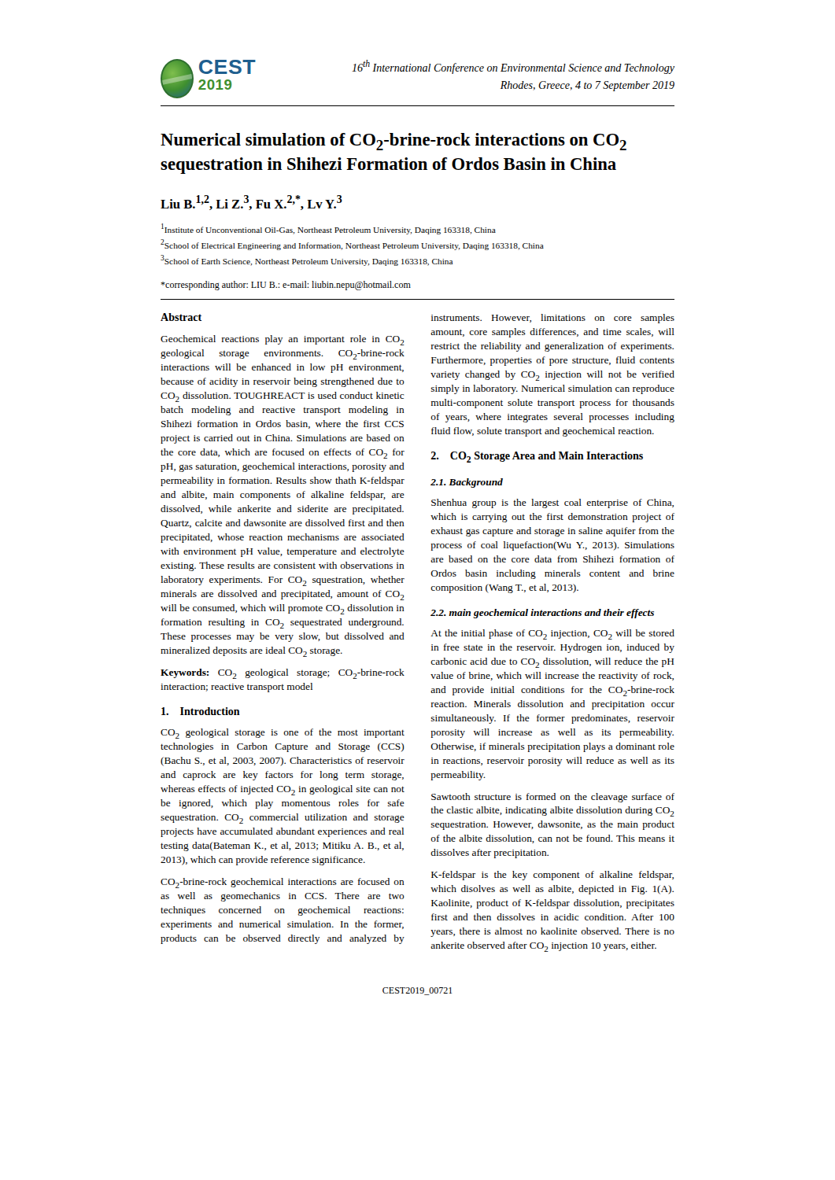CEST 2019
16th International Conference on Environmental Science and Technology
Rhodes, Greece, 4 to 7 September 2019
Numerical simulation of CO2-brine-rock interactions on CO2 sequestration in Shihezi Formation of Ordos Basin in China
Liu B.1,2, Li Z.3, Fu X.2,*, Lv Y.3
1Institute of Unconventional Oil-Gas, Northeast Petroleum University, Daqing 163318, China
2School of Electrical Engineering and Information, Northeast Petroleum University, Daqing 163318, China
3School of Earth Science, Northeast Petroleum University, Daqing 163318, China
*corresponding author: LIU B.: e-mail: liubin.nepu@hotmail.com
Abstract
Geochemical reactions play an important role in CO2 geological storage environments. CO2-brine-rock interactions will be enhanced in low pH environment, because of acidity in reservoir being strengthened due to CO2 dissolution. TOUGHREACT is used conduct kinetic batch modeling and reactive transport modeling in Shihezi formation in Ordos basin, where the first CCS project is carried out in China. Simulations are based on the core data, which are focused on effects of CO2 for pH, gas saturation, geochemical interactions, porosity and permeability in formation. Results show thath K-feldspar and albite, main components of alkaline feldspar, are dissolved, while ankerite and siderite are precipitated. Quartz, calcite and dawsonite are dissolved first and then precipitated, whose reaction mechanisms are associated with environment pH value, temperature and electrolyte existing. These results are consistent with observations in laboratory experiments. For CO2 squestration, whether minerals are dissolved and precipitated, amount of CO2 will be consumed, which will promote CO2 dissolution in formation resulting in CO2 sequestrated underground. These processes may be very slow, but dissolved and mineralized deposits are ideal CO2 storage.
Keywords: CO2 geological storage; CO2-brine-rock interaction; reactive transport model
1. Introduction
CO2 geological storage is one of the most important technologies in Carbon Capture and Storage (CCS) (Bachu S., et al, 2003, 2007). Characteristics of reservoir and caprock are key factors for long term storage, whereas effects of injected CO2 in geological site can not be ignored, which play momentous roles for safe sequestration. CO2 commercial utilization and storage projects have accumulated abundant experiences and real testing data(Bateman K., et al, 2013; Mitiku A. B., et al, 2013), which can provide reference significance.
CO2-brine-rock geochemical interactions are focused on as well as geomechanics in CCS. There are two techniques concerned on geochemical reactions: experiments and numerical simulation. In the former, products can be observed directly and analyzed by instruments. However, limitations on core samples amount, core samples differences, and time scales, will restrict the reliability and generalization of experiments. Furthermore, properties of pore structure, fluid contents variety changed by CO2 injection will not be verified simply in laboratory. Numerical simulation can reproduce multi-component solute transport process for thousands of years, where integrates several processes including fluid flow, solute transport and geochemical reaction.
2. CO2 Storage Area and Main Interactions
2.1. Background
Shenhua group is the largest coal enterprise of China, which is carrying out the first demonstration project of exhaust gas capture and storage in saline aquifer from the process of coal liquefaction(Wu Y., 2013). Simulations are based on the core data from Shihezi formation of Ordos basin including minerals content and brine composition (Wang T., et al, 2013).
2.2. main geochemical interactions and their effects
At the initial phase of CO2 injection, CO2 will be stored in free state in the reservoir. Hydrogen ion, induced by carbonic acid due to CO2 dissolution, will reduce the pH value of brine, which will increase the reactivity of rock, and provide initial conditions for the CO2-brine-rock reaction. Minerals dissolution and precipitation occur simultaneously. If the former predominates, reservoir porosity will increase as well as its permeability. Otherwise, if minerals precipitation plays a dominant role in reactions, reservoir porosity will reduce as well as its permeability.
Sawtooth structure is formed on the cleavage surface of the clastic albite, indicating albite dissolution during CO2 sequestration. However, dawsonite, as the main product of the albite dissolution, can not be found. This means it dissolves after precipitation.
K-feldspar is the key component of alkaline feldspar, which disolves as well as albite, depicted in Fig. 1(A). Kaolinite, product of K-feldspar dissolution, precipitates first and then dissolves in acidic condition. After 100 years, there is almost no kaolinite observed. There is no ankerite observed after CO2 injection 10 years, either.
CEST2019_00721